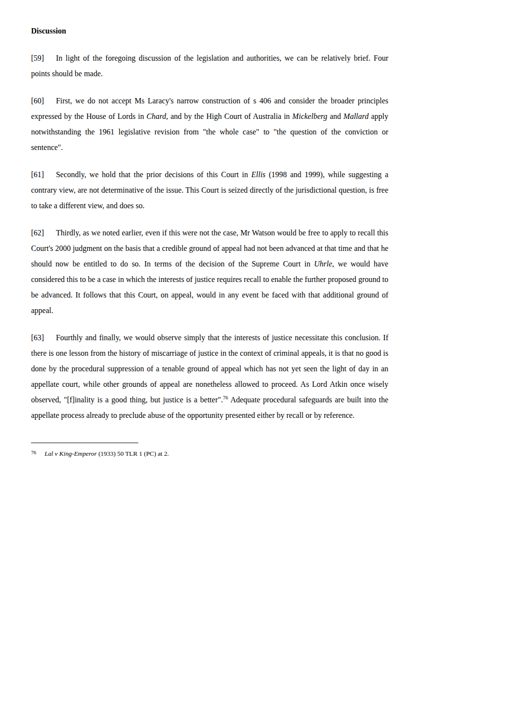Discussion
[59] In light of the foregoing discussion of the legislation and authorities, we can be relatively brief. Four points should be made.
[60] First, we do not accept Ms Laracy's narrow construction of s 406 and consider the broader principles expressed by the House of Lords in Chard, and by the High Court of Australia in Mickelberg and Mallard apply notwithstanding the 1961 legislative revision from "the whole case" to "the question of the conviction or sentence".
[61] Secondly, we hold that the prior decisions of this Court in Ellis (1998 and 1999), while suggesting a contrary view, are not determinative of the issue. This Court is seized directly of the jurisdictional question, is free to take a different view, and does so.
[62] Thirdly, as we noted earlier, even if this were not the case, Mr Watson would be free to apply to recall this Court's 2000 judgment on the basis that a credible ground of appeal had not been advanced at that time and that he should now be entitled to do so. In terms of the decision of the Supreme Court in Uhrle, we would have considered this to be a case in which the interests of justice requires recall to enable the further proposed ground to be advanced. It follows that this Court, on appeal, would in any event be faced with that additional ground of appeal.
[63] Fourthly and finally, we would observe simply that the interests of justice necessitate this conclusion. If there is one lesson from the history of miscarriage of justice in the context of criminal appeals, it is that no good is done by the procedural suppression of a tenable ground of appeal which has not yet seen the light of day in an appellate court, while other grounds of appeal are nonetheless allowed to proceed. As Lord Atkin once wisely observed, "[f]inality is a good thing, but justice is a better".76 Adequate procedural safeguards are built into the appellate process already to preclude abuse of the opportunity presented either by recall or by reference.
76 Lal v King-Emperor (1933) 50 TLR 1 (PC) at 2.